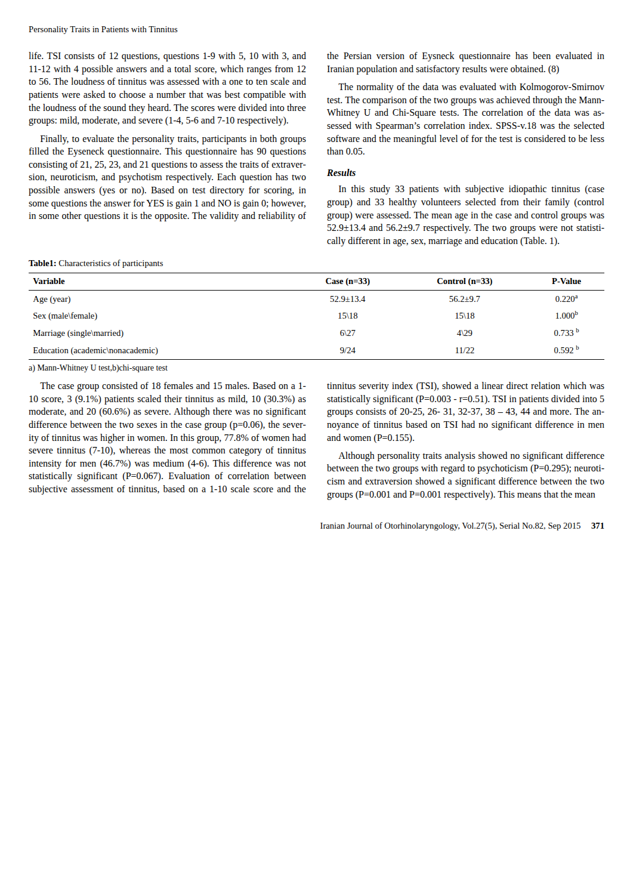Personality Traits in Patients with Tinnitus
life. TSI consists of 12 questions, questions 1-9 with 5, 10 with 3, and 11-12 with 4 possible answers and a total score, which ranges from 12 to 56. The loudness of tinnitus was assessed with a one to ten scale and patients were asked to choose a number that was best compatible with the loudness of the sound they heard. The scores were divided into three groups: mild, moderate, and severe (1-4, 5-6 and 7-10 respectively).
Finally, to evaluate the personality traits, participants in both groups filled the Eyseneck questionnaire. This questionnaire has 90 questions consisting of 21, 25, 23, and 21 questions to assess the traits of extraversion, neuroticism, and psychotism respectively. Each question has two possible answers (yes or no). Based on test directory for scoring, in some questions the answer for YES is gain 1 and NO is gain 0; however, in some other questions it is the opposite. The validity and reliability of the Persian version of Eysneck questionnaire has been evaluated in Iranian population and satisfactory results were obtained. (8)
The normality of the data was evaluated with Kolmogorov-Smirnov test. The comparison of the two groups was achieved through the Mann-Whitney U and Chi-Square tests. The correlation of the data was assessed with Spearman’s correlation index. SPSS-v.18 was the selected software and the meaningful level of for the test is considered to be less than 0.05.
Results
In this study 33 patients with subjective idiopathic tinnitus (case group) and 33 healthy volunteers selected from their family (control group) were assessed. The mean age in the case and control groups was 52.9±13.4 and 56.2±9.7 respectively. The two groups were not statistically different in age, sex, marriage and education (Table. 1).
Table1: Characteristics of participants
| Variable | Case (n=33) | Control (n=33) | P-Value |
| --- | --- | --- | --- |
| Age (year) | 52.9±13.4 | 56.2±9.7 | 0.220 a |
| Sex (male\female) | 15\18 | 15\18 | 1.000 b |
| Marriage (single\married) | 6\27 | 4\29 | 0.733 b |
| Education (academic\nonacademic) | 9/24 | 11/22 | 0.592 b |
a) Mann-Whitney U test,b)chi-square test
The case group consisted of 18 females and 15 males. Based on a 1-10 score, 3 (9.1%) patients scaled their tinnitus as mild, 10 (30.3%) as moderate, and 20 (60.6%) as severe. Although there was no significant difference between the two sexes in the case group (p=0.06), the severity of tinnitus was higher in women. In this group, 77.8% of women had severe tinnitus (7-10), whereas the most common category of tinnitus intensity for men (46.7%) was medium (4-6). This difference was not statistically significant (P=0.067). Evaluation of correlation between subjective assessment of tinnitus, based on a 1-10 scale score and the tinnitus severity index (TSI), showed a linear direct relation which was statistically significant (P=0.003 - r=0.51). TSI in patients divided into 5 groups consists of 20-25, 26- 31, 32-37, 38 – 43, 44 and more. The annoyance of tinnitus based on TSI had no significant difference in men and women (P=0.155).
Although personality traits analysis showed no significant difference between the two groups with regard to psychoticism (P=0.295); neuroticism and extraversion showed a significant difference between the two groups (P=0.001 and P=0.001 respectively). This means that the mean
Iranian Journal of Otorhinolaryngology, Vol.27(5), Serial No.82, Sep 2015371